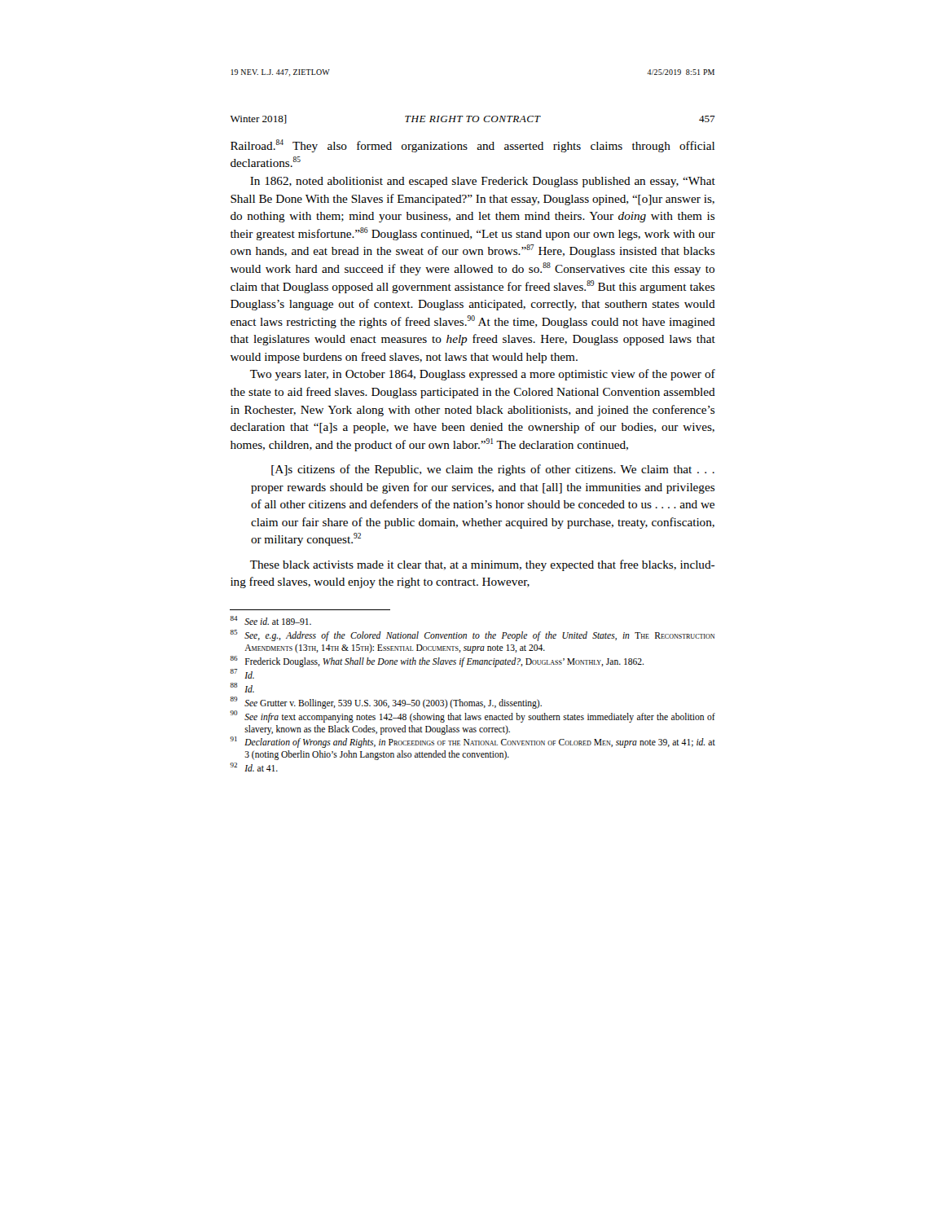19 Nev. L.J. 447, Zietlow 4/25/2019 8:51 PM
Winter 2018] The Right to Contract 457
Railroad.84 They also formed organizations and asserted rights claims through official declarations.85
In 1862, noted abolitionist and escaped slave Frederick Douglass published an essay, “What Shall Be Done With the Slaves if Emancipated?” In that essay, Douglass opined, “[o]ur answer is, do nothing with them; mind your business, and let them mind theirs. Your doing with them is their greatest misfortune.”86 Douglass continued, “Let us stand upon our own legs, work with our own hands, and eat bread in the sweat of our own brows.”87 Here, Douglass insisted that blacks would work hard and succeed if they were allowed to do so.88 Conservatives cite this essay to claim that Douglass opposed all government assistance for freed slaves.89 But this argument takes Douglass’s language out of context. Douglass anticipated, correctly, that southern states would enact laws restricting the rights of freed slaves.90 At the time, Douglass could not have imagined that legislatures would enact measures to help freed slaves. Here, Douglass opposed laws that would impose burdens on freed slaves, not laws that would help them.
Two years later, in October 1864, Douglass expressed a more optimistic view of the power of the state to aid freed slaves. Douglass participated in the Colored National Convention assembled in Rochester, New York along with other noted black abolitionists, and joined the conference’s declaration that “[a]s a people, we have been denied the ownership of our bodies, our wives, homes, children, and the product of our own labor.”91 The declaration continued,
[A]s citizens of the Republic, we claim the rights of other citizens. We claim that . . . proper rewards should be given for our services, and that [all] the immunities and privileges of all other citizens and defenders of the nation’s honor should be conceded to us . . . . and we claim our fair share of the public domain, whether acquired by purchase, treaty, confiscation, or military conquest.92
These black activists made it clear that, at a minimum, they expected that free blacks, including freed slaves, would enjoy the right to contract. However,
See id. at 189–91.
See, e.g., Address of the Colored National Convention to the People of the United States, in The Reconstruction Amendments (13th, 14th & 15th): Essential Documents, supra note 13, at 204.
Frederick Douglass, What Shall be Done with the Slaves if Emancipated?, Douglass’ Monthly, Jan. 1862.
Id.
Id.
See Grutter v. Bollinger, 539 U.S. 306, 349–50 (2003) (Thomas, J., dissenting).
See infra text accompanying notes 142–48 (showing that laws enacted by southern states immediately after the abolition of slavery, known as the Black Codes, proved that Douglass was correct).
Declaration of Wrongs and Rights, in Proceedings of the National Convention of Colored Men, supra note 39, at 41; id. at 3 (noting Oberlin Ohio’s John Langston also attended the convention).
Id. at 41.